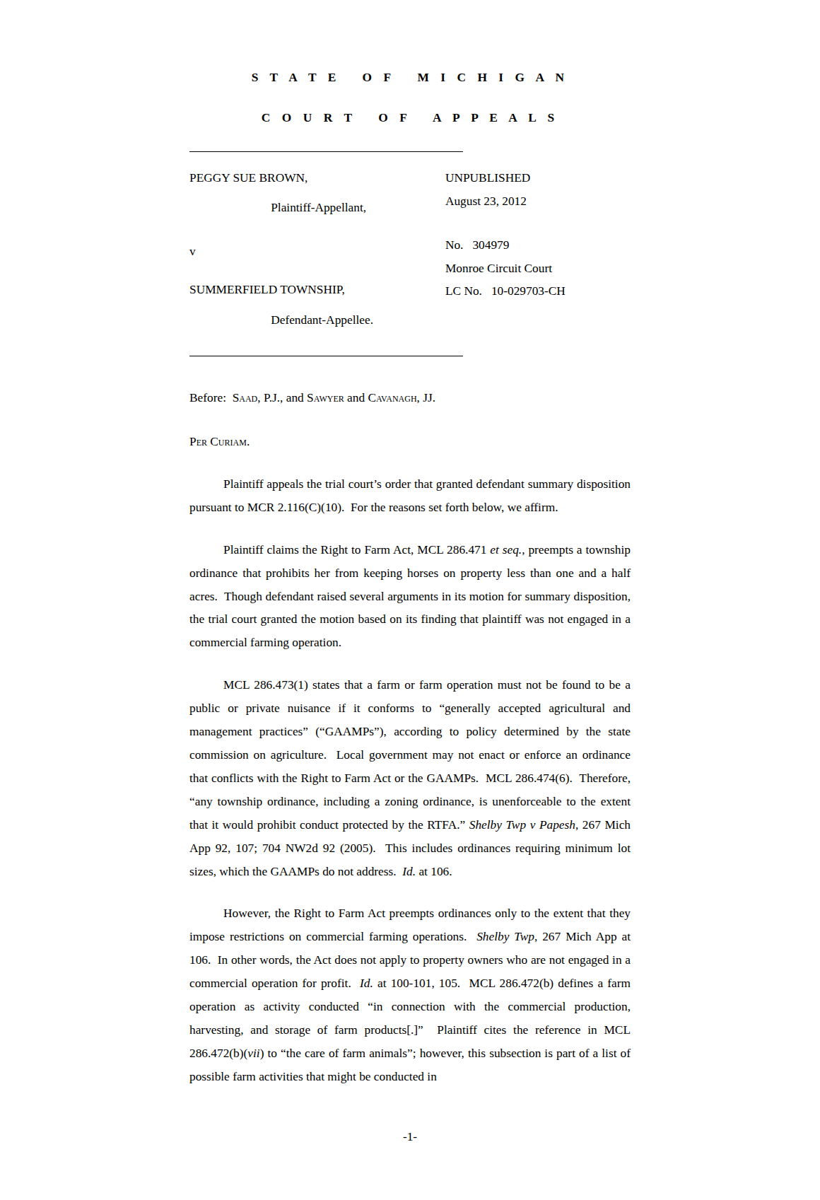S T A T E O F M I C H I G A N C O U R T O F A P P E A L S
| PEGGY SUE BROWN, Plaintiff-Appellant, v SUMMERFIELD TOWNSHIP, Defendant-Appellee. | UNPUBLISHED August 23, 2012 No. 304979 Monroe Circuit Court LC No. 10-029703-CH |
Before: Saad, P.J., and Sawyer and Cavanagh, JJ.
Per Curiam.
Plaintiff appeals the trial court’s order that granted defendant summary disposition pursuant to MCR 2.116(C)(10). For the reasons set forth below, we affirm.
Plaintiff claims the Right to Farm Act, MCL 286.471 et seq., preempts a township ordinance that prohibits her from keeping horses on property less than one and a half acres. Though defendant raised several arguments in its motion for summary disposition, the trial court granted the motion based on its finding that plaintiff was not engaged in a commercial farming operation.
MCL 286.473(1) states that a farm or farm operation must not be found to be a public or private nuisance if it conforms to “generally accepted agricultural and management practices” (“GAAMPs”), according to policy determined by the state commission on agriculture. Local government may not enact or enforce an ordinance that conflicts with the Right to Farm Act or the GAAMPs. MCL 286.474(6). Therefore, “any township ordinance, including a zoning ordinance, is unenforceable to the extent that it would prohibit conduct protected by the RTFA.” Shelby Twp v Papesh, 267 Mich App 92, 107; 704 NW2d 92 (2005). This includes ordinances requiring minimum lot sizes, which the GAAMPs do not address. Id. at 106.
However, the Right to Farm Act preempts ordinances only to the extent that they impose restrictions on commercial farming operations. Shelby Twp, 267 Mich App at 106. In other words, the Act does not apply to property owners who are not engaged in a commercial operation for profit. Id. at 100-101, 105. MCL 286.472(b) defines a farm operation as activity conducted “in connection with the commercial production, harvesting, and storage of farm products[.]” Plaintiff cites the reference in MCL 286.472(b)(vii) to “the care of farm animals”; however, this subsection is part of a list of possible farm activities that might be conducted in
-1-